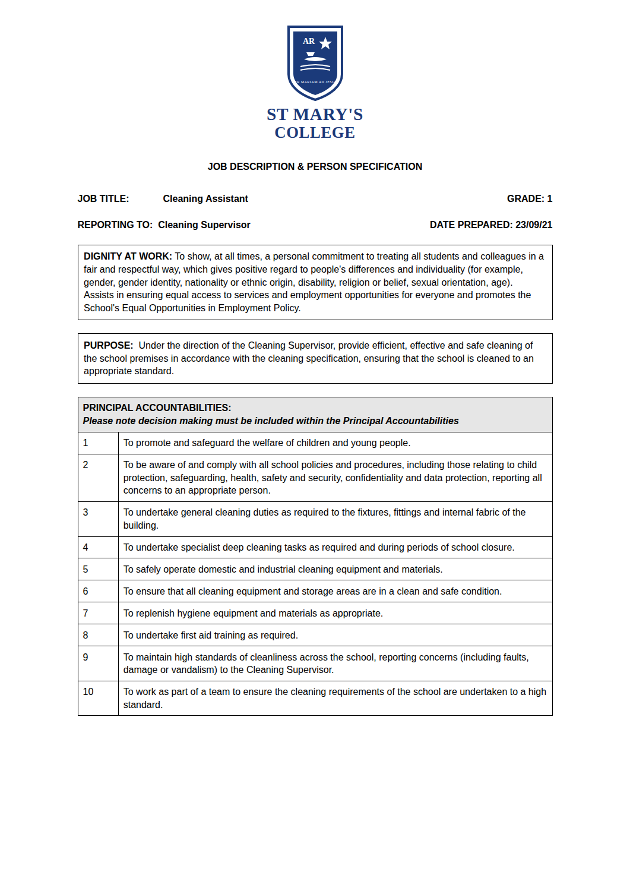AR PER MARIAM AD JESUM
ST MARY'S
COLLEGE
JOB DESCRIPTION & PERSON SPECIFICATION
JOB TITLE: Cleaning Assistant
GRADE: 1
REPORTING TO: Cleaning Supervisor
DATE PREPARED: 23/09/21
DIGNITY AT WORK: To show, at all times, a personal commitment to treating all students and colleagues in a fair and respectful way, which gives positive regard to people's differences and individuality (for example, gender, gender identity, nationality or ethnic origin, disability, religion or belief, sexual orientation, age). Assists in ensuring equal access to services and employment opportunities for everyone and promotes the School's Equal Opportunities in Employment Policy.
PURPOSE: Under the direction of the Cleaning Supervisor, provide efficient, effective and safe cleaning of the school premises in accordance with the cleaning specification, ensuring that the school is cleaned to an appropriate standard.
| PRINCIPAL ACCOUNTABILITIES: Please note decision making must be included within the Principal Accountabilities |
| --- |
| 1 | To promote and safeguard the welfare of children and young people. |
| 2 | To be aware of and comply with all school policies and procedures, including those relating to child protection, safeguarding, health, safety and security, confidentiality and data protection, reporting all concerns to an appropriate person. |
| 3 | To undertake general cleaning duties as required to the fixtures, fittings and internal fabric of the building. |
| 4 | To undertake specialist deep cleaning tasks as required and during periods of school closure. |
| 5 | To safely operate domestic and industrial cleaning equipment and materials. |
| 6 | To ensure that all cleaning equipment and storage areas are in a clean and safe condition. |
| 7 | To replenish hygiene equipment and materials as appropriate. |
| 8 | To undertake first aid training as required. |
| 9 | To maintain high standards of cleanliness across the school, reporting concerns (including faults, damage or vandalism) to the Cleaning Supervisor. |
| 10 | To work as part of a team to ensure the cleaning requirements of the school are undertaken to a high standard. |